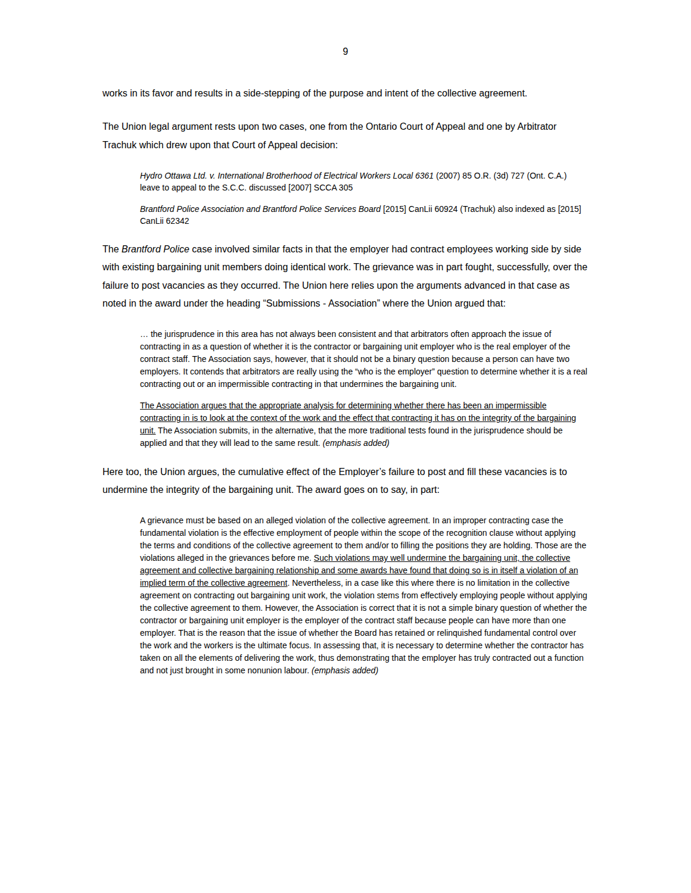9
works in its favor and results in a side-stepping of the purpose and intent of the collective agreement.
The Union legal argument rests upon two cases, one from the Ontario Court of Appeal and one by Arbitrator Trachuk which drew upon that Court of Appeal decision:
Hydro Ottawa Ltd. v. International Brotherhood of Electrical Workers Local 6361 (2007) 85 O.R. (3d) 727 (Ont. C.A.) leave to appeal to the S.C.C. discussed [2007] SCCA 305
Brantford Police Association and Brantford Police Services Board [2015] CanLii 60924 (Trachuk) also indexed as [2015] CanLii 62342
The Brantford Police case involved similar facts in that the employer had contract employees working side by side with existing bargaining unit members doing identical work. The grievance was in part fought, successfully, over the failure to post vacancies as they occurred. The Union here relies upon the arguments advanced in that case as noted in the award under the heading “Submissions - Association” where the Union argued that:
… the jurisprudence in this area has not always been consistent and that arbitrators often approach the issue of contracting in as a question of whether it is the contractor or bargaining unit employer who is the real employer of the contract staff. The Association says, however, that it should not be a binary question because a person can have two employers. It contends that arbitrators are really using the “who is the employer” question to determine whether it is a real contracting out or an impermissible contracting in that undermines the bargaining unit.
The Association argues that the appropriate analysis for determining whether there has been an impermissible contracting in is to look at the context of the work and the effect that contracting it has on the integrity of the bargaining unit. The Association submits, in the alternative, that the more traditional tests found in the jurisprudence should be applied and that they will lead to the same result. (emphasis added)
Here too, the Union argues, the cumulative effect of the Employer’s failure to post and fill these vacancies is to undermine the integrity of the bargaining unit. The award goes on to say, in part:
A grievance must be based on an alleged violation of the collective agreement. In an improper contracting case the fundamental violation is the effective employment of people within the scope of the recognition clause without applying the terms and conditions of the collective agreement to them and/or to filling the positions they are holding. Those are the violations alleged in the grievances before me. Such violations may well undermine the bargaining unit, the collective agreement and collective bargaining relationship and some awards have found that doing so is in itself a violation of an implied term of the collective agreement. Nevertheless, in a case like this where there is no limitation in the collective agreement on contracting out bargaining unit work, the violation stems from effectively employing people without applying the collective agreement to them. However, the Association is correct that it is not a simple binary question of whether the contractor or bargaining unit employer is the employer of the contract staff because people can have more than one employer. That is the reason that the issue of whether the Board has retained or relinquished fundamental control over the work and the workers is the ultimate focus. In assessing that, it is necessary to determine whether the contractor has taken on all the elements of delivering the work, thus demonstrating that the employer has truly contracted out a function and not just brought in some nonunion labour. (emphasis added)